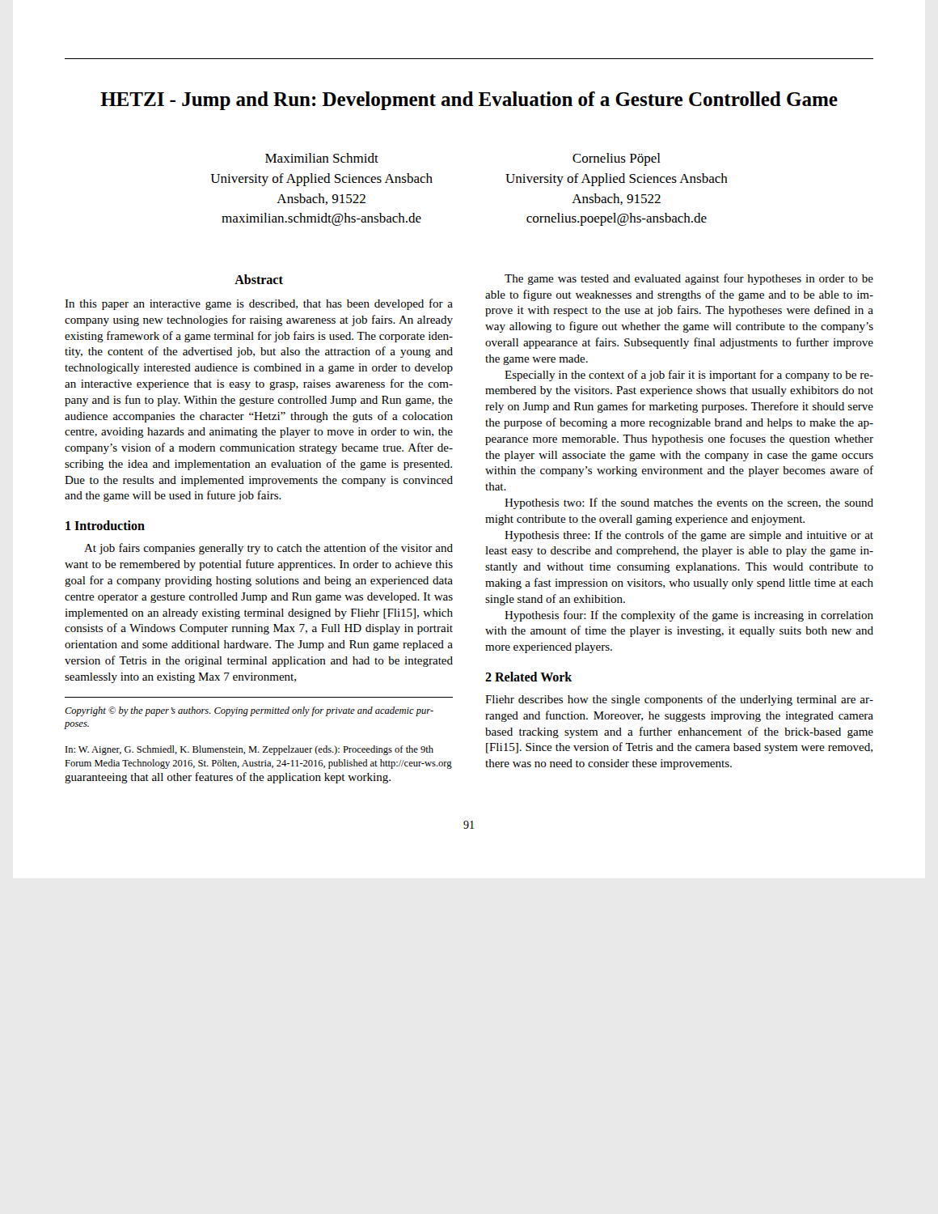HETZI - Jump and Run: Development and Evaluation of a Gesture Controlled Game
Maximilian Schmidt
University of Applied Sciences Ansbach
Ansbach, 91522
maximilian.schmidt@hs-ansbach.de
Cornelius Pöpel
University of Applied Sciences Ansbach
Ansbach, 91522
cornelius.poepel@hs-ansbach.de
Abstract
In this paper an interactive game is described, that has been developed for a company using new technologies for raising awareness at job fairs. An already existing framework of a game terminal for job fairs is used. The corporate identity, the content of the advertised job, but also the attraction of a young and technologically interested audience is combined in a game in order to develop an interactive experience that is easy to grasp, raises awareness for the company and is fun to play. Within the gesture controlled Jump and Run game, the audience accompanies the character “Hetzi” through the guts of a colocation centre, avoiding hazards and animating the player to move in order to win, the company’s vision of a modern communication strategy became true. After describing the idea and implementation an evaluation of the game is presented. Due to the results and implemented improvements the company is convinced and the game will be used in future job fairs.
1 Introduction
At job fairs companies generally try to catch the attention of the visitor and want to be remembered by potential future apprentices. In order to achieve this goal for a company providing hosting solutions and being an experienced data centre operator a gesture controlled Jump and Run game was developed. It was implemented on an already existing terminal designed by Fliehr [Fli15], which consists of a Windows Computer running Max 7, a Full HD display in portrait orientation and some additional hardware. The Jump and Run game replaced a version of Tetris in the original terminal application and had to be integrated seamlessly into an existing Max 7 environment,
Copyright © by the paper’s authors. Copying permitted only for private and academic purposes.
In: W. Aigner, G. Schmiedl, K. Blumenstein, M. Zeppelzauer (eds.): Proceedings of the 9th Forum Media Technology 2016, St. Pölten, Austria, 24-11-2016, published at http://ceur-ws.org
guaranteeing that all other features of the application kept working.
The game was tested and evaluated against four hypotheses in order to be able to figure out weaknesses and strengths of the game and to be able to improve it with respect to the use at job fairs. The hypotheses were defined in a way allowing to figure out whether the game will contribute to the company’s overall appearance at fairs. Subsequently final adjustments to further improve the game were made.
Especially in the context of a job fair it is important for a company to be remembered by the visitors. Past experience shows that usually exhibitors do not rely on Jump and Run games for marketing purposes. Therefore it should serve the purpose of becoming a more recognizable brand and helps to make the appearance more memorable. Thus hypothesis one focuses the question whether the player will associate the game with the company in case the game occurs within the company’s working environment and the player becomes aware of that.
Hypothesis two: If the sound matches the events on the screen, the sound might contribute to the overall gaming experience and enjoyment.
Hypothesis three: If the controls of the game are simple and intuitive or at least easy to describe and comprehend, the player is able to play the game instantly and without time consuming explanations. This would contribute to making a fast impression on visitors, who usually only spend little time at each single stand of an exhibition.
Hypothesis four: If the complexity of the game is increasing in correlation with the amount of time the player is investing, it equally suits both new and more experienced players.
2 Related Work
Fliehr describes how the single components of the underlying terminal are arranged and function. Moreover, he suggests improving the integrated camera based tracking system and a further enhancement of the brick-based game [Fli15]. Since the version of Tetris and the camera based system were removed, there was no need to consider these improvements.
91